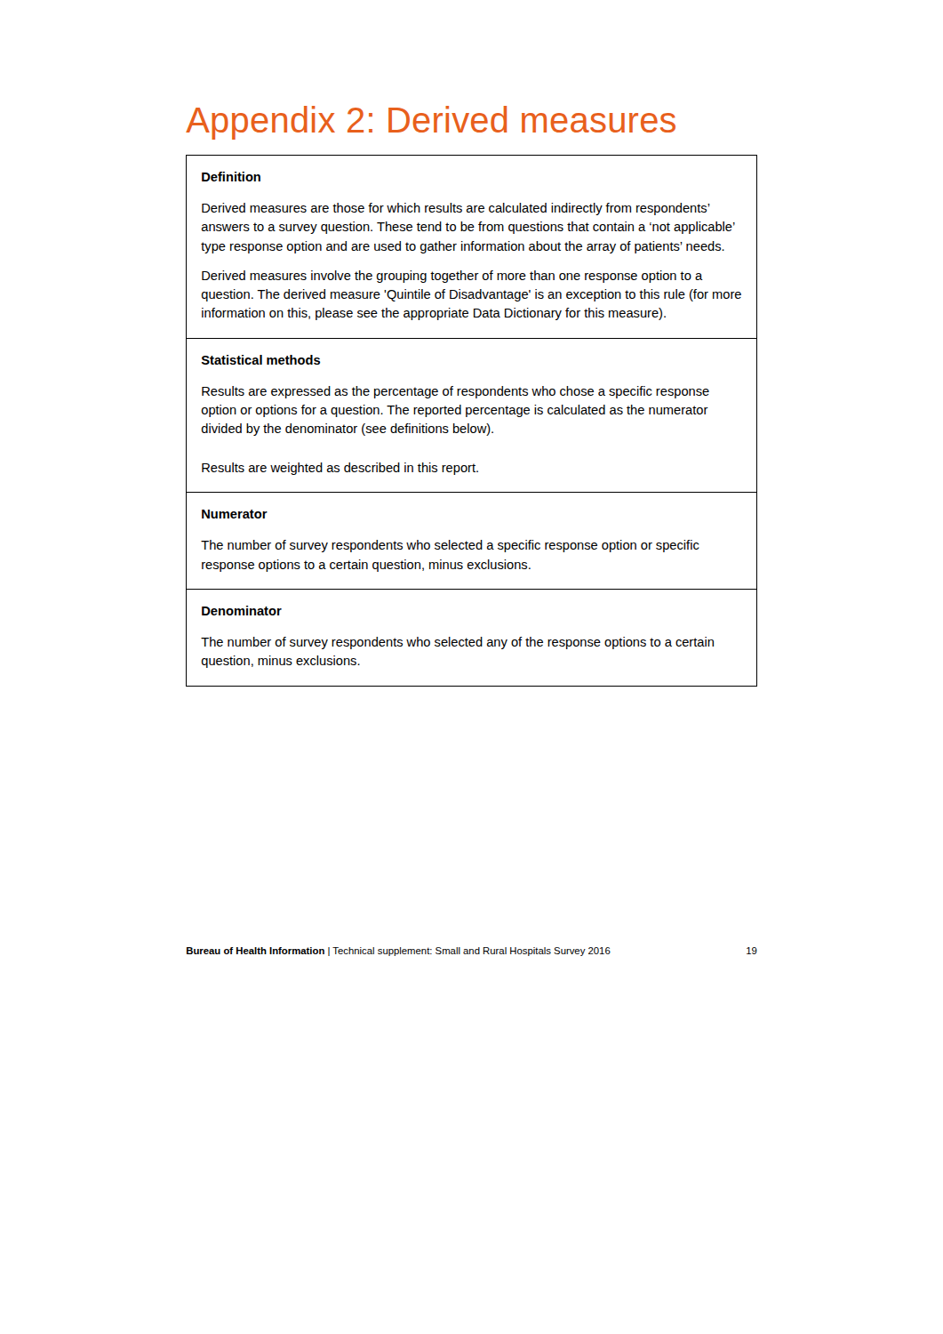Appendix 2: Derived measures
Definition
Derived measures are those for which results are calculated indirectly from respondents’ answers to a survey question. These tend to be from questions that contain a ‘not applicable’ type response option and are used to gather information about the array of patients’ needs.
Derived measures involve the grouping together of more than one response option to a question. The derived measure 'Quintile of Disadvantage' is an exception to this rule (for more information on this, please see the appropriate Data Dictionary for this measure).
Statistical methods
Results are expressed as the percentage of respondents who chose a specific response option or options for a question. The reported percentage is calculated as the numerator divided by the denominator (see definitions below).
Results are weighted as described in this report.
Numerator
The number of survey respondents who selected a specific response option or specific response options to a certain question, minus exclusions.
Denominator
The number of survey respondents who selected any of the response options to a certain question, minus exclusions.
Bureau of Health Information | Technical supplement: Small and Rural Hospitals Survey 2016
19